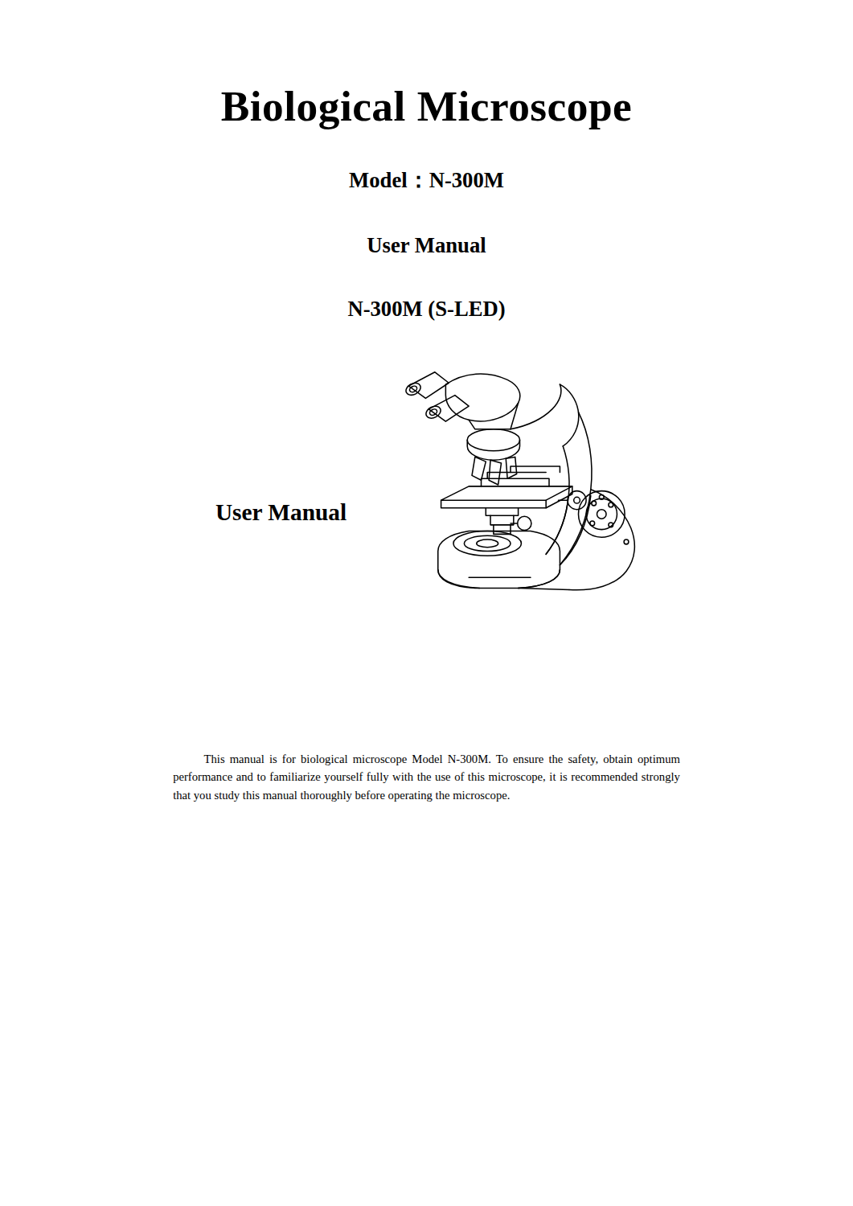Biological Microscope
Model：N-300M
User Manual
N-300M (S-LED)
User Manual
This manual is for biological microscope Model N-300M. To ensure the safety, obtain optimum performance and to familiarize yourself fully with the use of this microscope, it is recommended strongly that you study this manual thoroughly before operating the microscope.